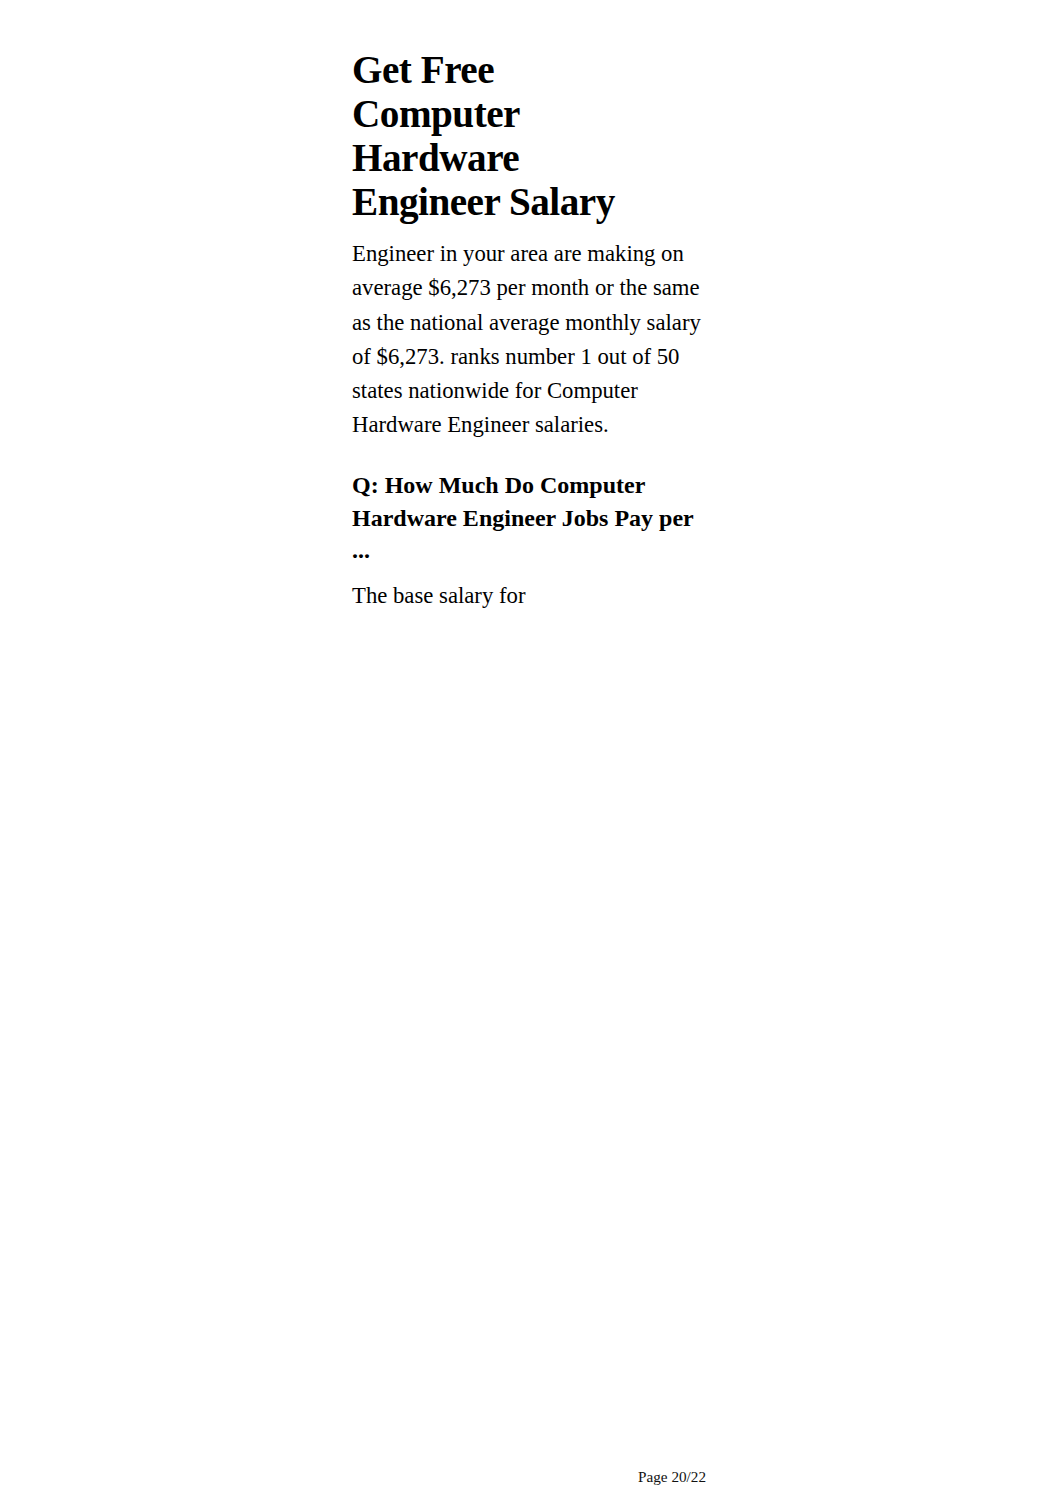Get Free Computer Hardware Engineer Salary
Engineer in your area are making on average $6,273 per month or the same as the national average monthly salary of $6,273. ranks number 1 out of 50 states nationwide for Computer Hardware Engineer salaries.
Q: How Much Do Computer Hardware Engineer Jobs Pay per ...
The base salary for
Page 20/22